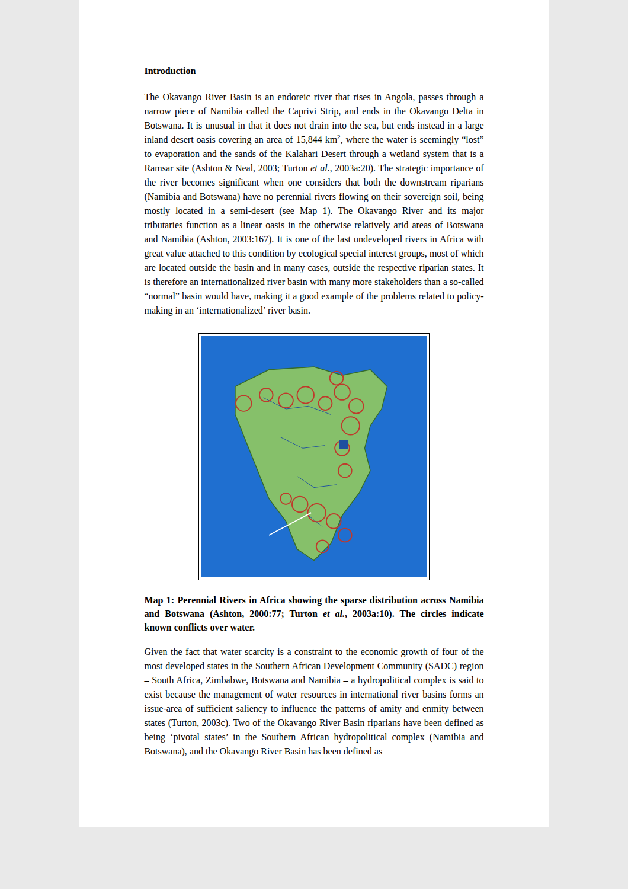Introduction
The Okavango River Basin is an endoreic river that rises in Angola, passes through a narrow piece of Namibia called the Caprivi Strip, and ends in the Okavango Delta in Botswana. It is unusual in that it does not drain into the sea, but ends instead in a large inland desert oasis covering an area of 15,844 km2, where the water is seemingly “lost” to evaporation and the sands of the Kalahari Desert through a wetland system that is a Ramsar site (Ashton & Neal, 2003; Turton et al., 2003a:20). The strategic importance of the river becomes significant when one considers that both the downstream riparians (Namibia and Botswana) have no perennial rivers flowing on their sovereign soil, being mostly located in a semi-desert (see Map 1). The Okavango River and its major tributaries function as a linear oasis in the otherwise relatively arid areas of Botswana and Namibia (Ashton, 2003:167). It is one of the last undeveloped rivers in Africa with great value attached to this condition by ecological special interest groups, most of which are located outside the basin and in many cases, outside the respective riparian states. It is therefore an internationalized river basin with many more stakeholders than a so-called “normal” basin would have, making it a good example of the problems related to policy-making in an ‘internationalized’ river basin.
Map 1: Perennial Rivers in Africa showing the sparse distribution across Namibia and Botswana (Ashton, 2000:77; Turton et al., 2003a:10). The circles indicate known conflicts over water.
Given the fact that water scarcity is a constraint to the economic growth of four of the most developed states in the Southern African Development Community (SADC) region – South Africa, Zimbabwe, Botswana and Namibia – a hydropolitical complex is said to exist because the management of water resources in international river basins forms an issue-area of sufficient saliency to influence the patterns of amity and enmity between states (Turton, 2003c). Two of the Okavango River Basin riparians have been defined as being ‘pivotal states’ in the Southern African hydropolitical complex (Namibia and Botswana), and the Okavango River Basin has been defined as